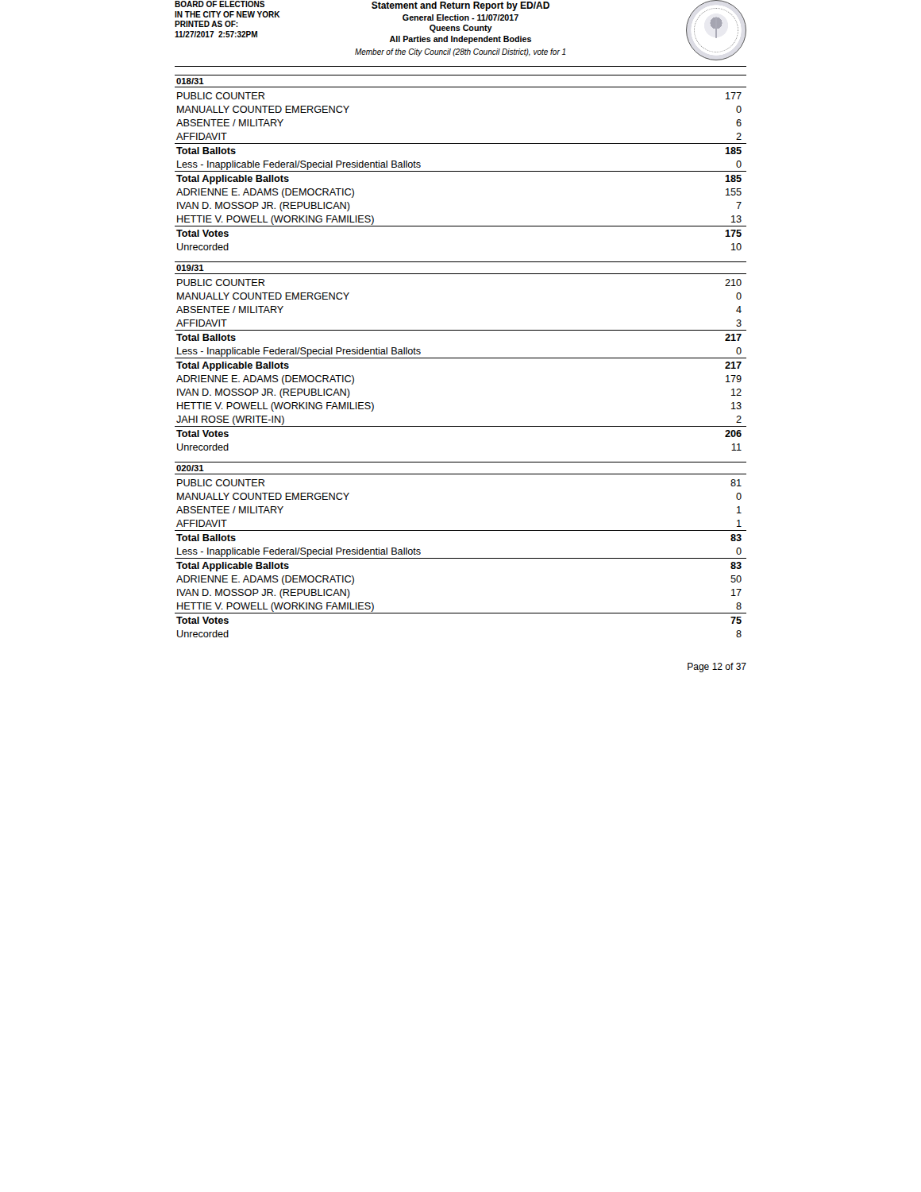BOARD OF ELECTIONS
IN THE CITY OF NEW YORK
PRINTED AS OF:
11/27/2017 2:57:32PM
Statement and Return Report by ED/AD
General Election - 11/07/2017
Queens County
All Parties and Independent Bodies
Member of the City Council (28th Council District), vote for 1
018/31
| PUBLIC COUNTER | 177 |
| MANUALLY COUNTED EMERGENCY | 0 |
| ABSENTEE / MILITARY | 6 |
| AFFIDAVIT | 2 |
| Total Ballots | 185 |
| Less - Inapplicable Federal/Special Presidential Ballots | 0 |
| Total Applicable Ballots | 185 |
| ADRIENNE E. ADAMS (DEMOCRATIC) | 155 |
| IVAN D. MOSSOP JR. (REPUBLICAN) | 7 |
| HETTIE V. POWELL (WORKING FAMILIES) | 13 |
| Total Votes | 175 |
| Unrecorded | 10 |
019/31
| PUBLIC COUNTER | 210 |
| MANUALLY COUNTED EMERGENCY | 0 |
| ABSENTEE / MILITARY | 4 |
| AFFIDAVIT | 3 |
| Total Ballots | 217 |
| Less - Inapplicable Federal/Special Presidential Ballots | 0 |
| Total Applicable Ballots | 217 |
| ADRIENNE E. ADAMS (DEMOCRATIC) | 179 |
| IVAN D. MOSSOP JR. (REPUBLICAN) | 12 |
| HETTIE V. POWELL (WORKING FAMILIES) | 13 |
| JAHI ROSE (WRITE-IN) | 2 |
| Total Votes | 206 |
| Unrecorded | 11 |
020/31
| PUBLIC COUNTER | 81 |
| MANUALLY COUNTED EMERGENCY | 0 |
| ABSENTEE / MILITARY | 1 |
| AFFIDAVIT | 1 |
| Total Ballots | 83 |
| Less - Inapplicable Federal/Special Presidential Ballots | 0 |
| Total Applicable Ballots | 83 |
| ADRIENNE E. ADAMS (DEMOCRATIC) | 50 |
| IVAN D. MOSSOP JR. (REPUBLICAN) | 17 |
| HETTIE V. POWELL (WORKING FAMILIES) | 8 |
| Total Votes | 75 |
| Unrecorded | 8 |
Page 12 of 37